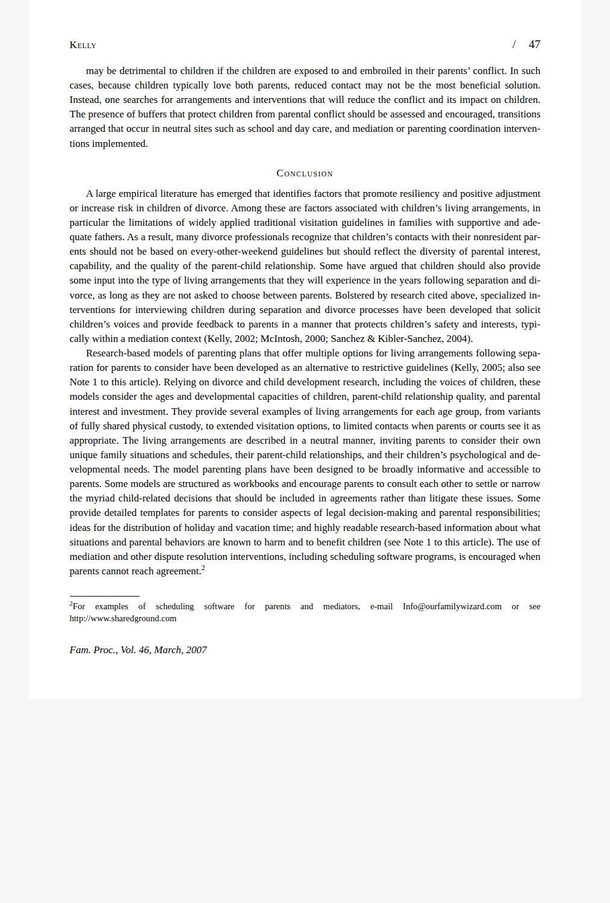Kelly /47
may be detrimental to children if the children are exposed to and embroiled in their parents’ conflict. In such cases, because children typically love both parents, reduced contact may not be the most beneficial solution. Instead, one searches for arrangements and interventions that will reduce the conflict and its impact on children. The presence of buffers that protect children from parental conflict should be assessed and encouraged, transitions arranged that occur in neutral sites such as school and day care, and mediation or parenting coordination interventions implemented.
Conclusion
A large empirical literature has emerged that identifies factors that promote resiliency and positive adjustment or increase risk in children of divorce. Among these are factors associated with children’s living arrangements, in particular the limitations of widely applied traditional visitation guidelines in families with supportive and adequate fathers. As a result, many divorce professionals recognize that children’s contacts with their nonresident parents should not be based on every-other-weekend guidelines but should reflect the diversity of parental interest, capability, and the quality of the parent-child relationship. Some have argued that children should also provide some input into the type of living arrangements that they will experience in the years following separation and divorce, as long as they are not asked to choose between parents. Bolstered by research cited above, specialized interventions for interviewing children during separation and divorce processes have been developed that solicit children’s voices and provide feedback to parents in a manner that protects children’s safety and interests, typically within a mediation context (Kelly, 2002; McIntosh, 2000; Sanchez & Kibler-Sanchez, 2004).
Research-based models of parenting plans that offer multiple options for living arrangements following separation for parents to consider have been developed as an alternative to restrictive guidelines (Kelly, 2005; also see Note 1 to this article). Relying on divorce and child development research, including the voices of children, these models consider the ages and developmental capacities of children, parent-child relationship quality, and parental interest and investment. They provide several examples of living arrangements for each age group, from variants of fully shared physical custody, to extended visitation options, to limited contacts when parents or courts see it as appropriate. The living arrangements are described in a neutral manner, inviting parents to consider their own unique family situations and schedules, their parent-child relationships, and their children’s psychological and developmental needs. The model parenting plans have been designed to be broadly informative and accessible to parents. Some models are structured as workbooks and encourage parents to consult each other to settle or narrow the myriad child-related decisions that should be included in agreements rather than litigate these issues. Some provide detailed templates for parents to consider aspects of legal decision-making and parental responsibilities; ideas for the distribution of holiday and vacation time; and highly readable research-based information about what situations and parental behaviors are known to harm and to benefit children (see Note 1 to this article). The use of mediation and other dispute resolution interventions, including scheduling software programs, is encouraged when parents cannot reach agreement.2
2For examples of scheduling software for parents and mediators, e-mail Info@ourfamilywizard.com or see http://www.sharedground.com
Fam. Proc., Vol. 46, March, 2007